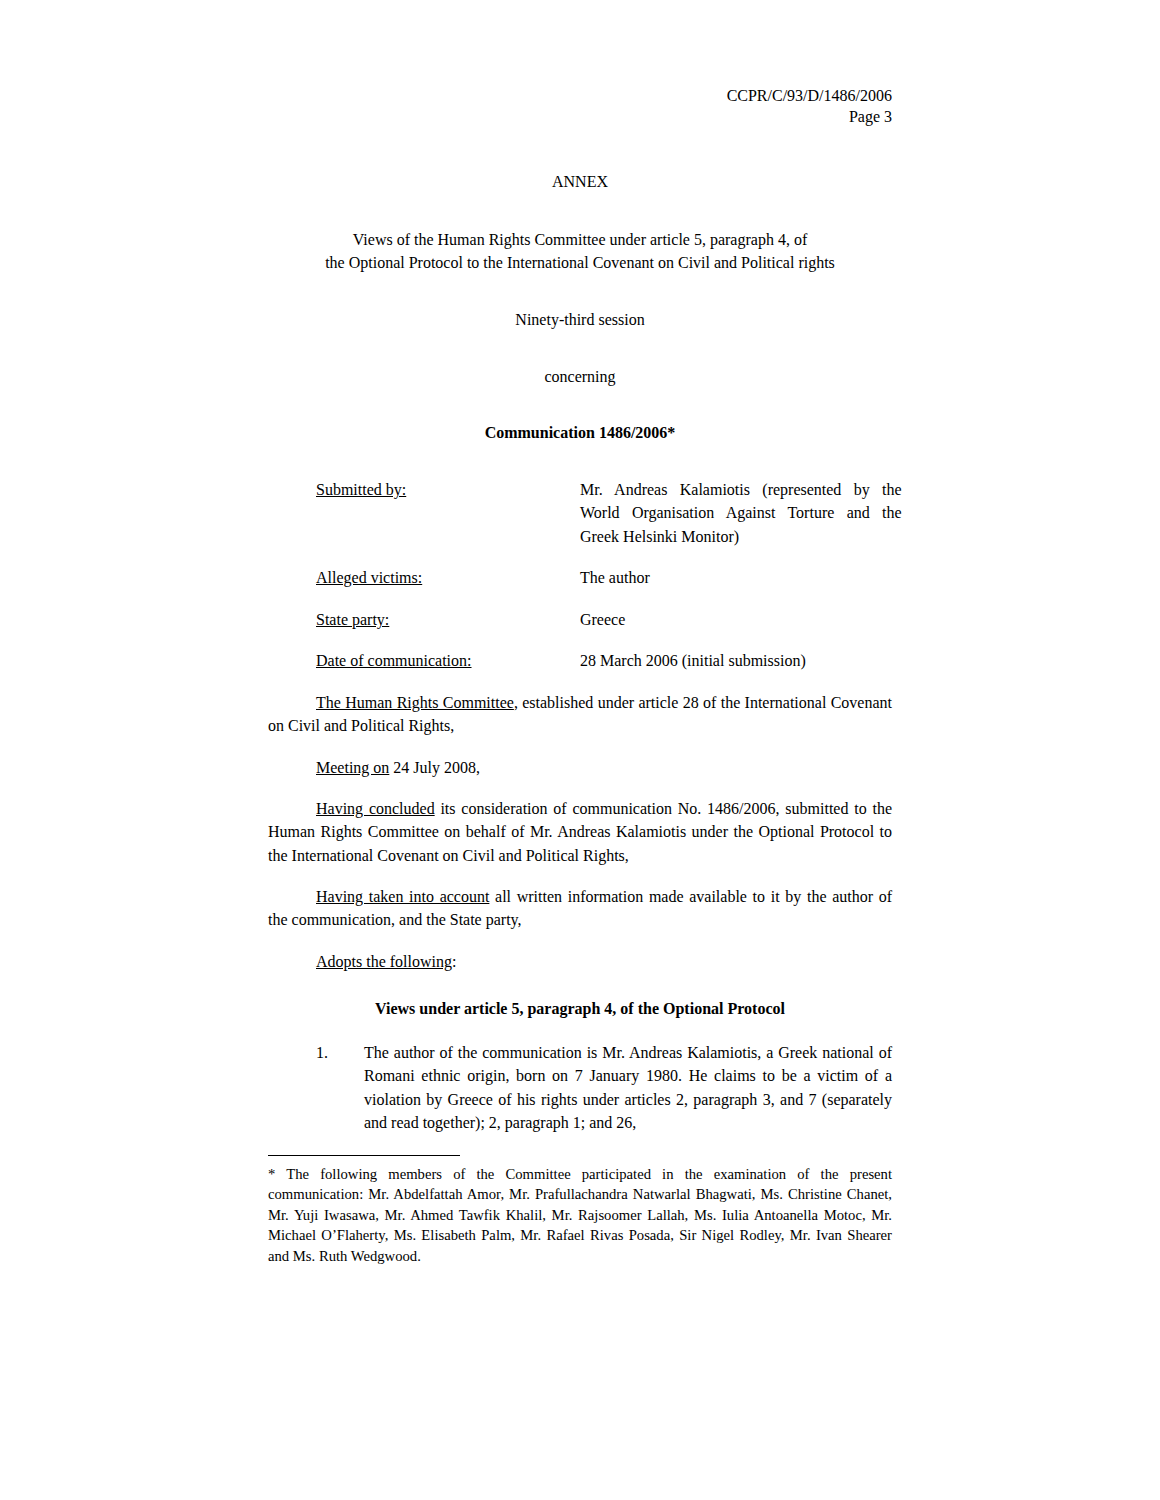CCPR/C/93/D/1486/2006
Page 3
ANNEX
Views of the Human Rights Committee under article 5, paragraph 4, of
the Optional Protocol to the International Covenant on Civil and Political rights
Ninety-third session
concerning
Communication 1486/2006*
| Submitted by: | Mr. Andreas Kalamiotis (represented by the World Organisation Against Torture and the Greek Helsinki Monitor) |
| Alleged victims: | The author |
| State party: | Greece |
| Date of communication: | 28 March 2006 (initial submission) |
The Human Rights Committee, established under article 28 of the International Covenant on Civil and Political Rights,
Meeting on 24 July 2008,
Having concluded its consideration of communication No. 1486/2006, submitted to the Human Rights Committee on behalf of Mr. Andreas Kalamiotis under the Optional Protocol to the International Covenant on Civil and Political Rights,
Having taken into account all written information made available to it by the author of the communication, and the State party,
Adopts the following:
Views under article 5, paragraph 4, of the Optional Protocol
1. The author of the communication is Mr. Andreas Kalamiotis, a Greek national of Romani ethnic origin, born on 7 January 1980. He claims to be a victim of a violation by Greece of his rights under articles 2, paragraph 3, and 7 (separately and read together); 2, paragraph 1; and 26,
* The following members of the Committee participated in the examination of the present communication: Mr. Abdelfattah Amor, Mr. Prafullachandra Natwarlal Bhagwati, Ms. Christine Chanet, Mr. Yuji Iwasawa, Mr. Ahmed Tawfik Khalil, Mr. Rajsoomer Lallah, Ms. Iulia Antoanella Motoc, Mr. Michael O’Flaherty, Ms. Elisabeth Palm, Mr. Rafael Rivas Posada, Sir Nigel Rodley, Mr. Ivan Shearer and Ms. Ruth Wedgwood.